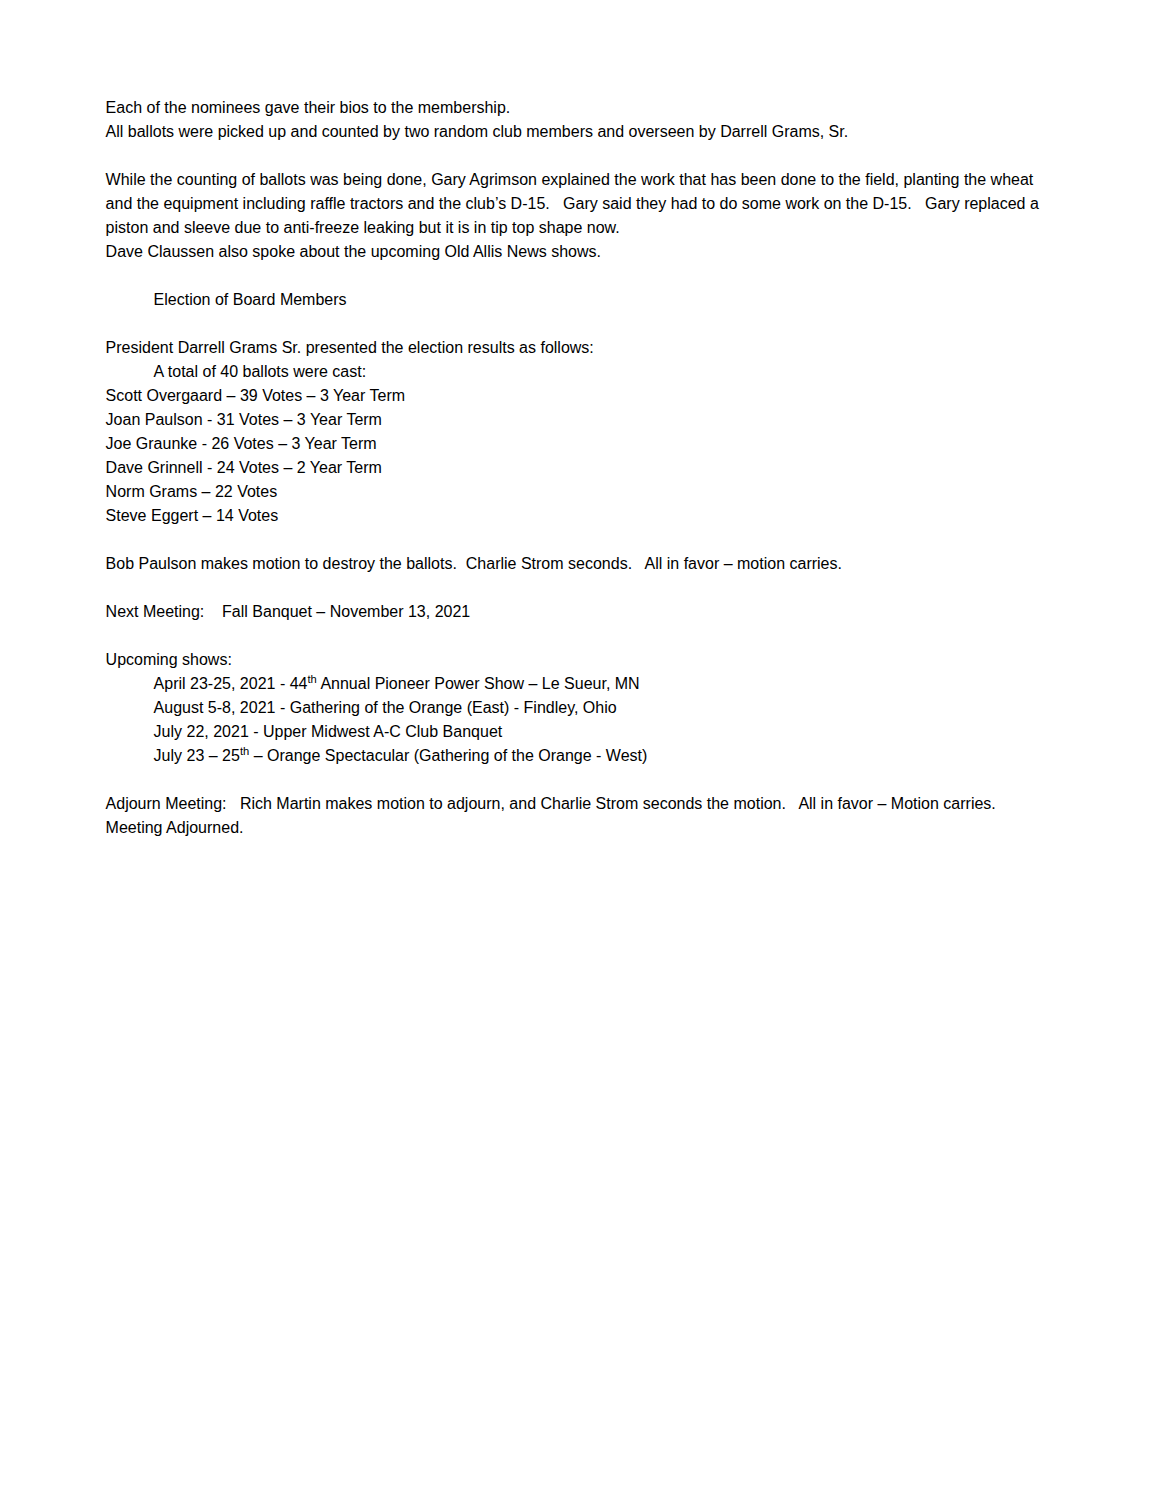Each of the nominees gave their bios to the membership.
All ballots were picked up and counted by two random club members and overseen by Darrell Grams, Sr.
While the counting of ballots was being done, Gary Agrimson explained the work that has been done to the field, planting the wheat and the equipment including raffle tractors and the club’s D-15. Gary said they had to do some work on the D-15. Gary replaced a piston and sleeve due to anti-freeze leaking but it is in tip top shape now.
Dave Claussen also spoke about the upcoming Old Allis News shows.
Election of Board Members
President Darrell Grams Sr. presented the election results as follows:
A total of 40 ballots were cast:
Scott Overgaard – 39 Votes – 3 Year Term
Joan Paulson - 31 Votes – 3 Year Term
Joe Graunke - 26 Votes – 3 Year Term
Dave Grinnell - 24 Votes – 2 Year Term
Norm Grams – 22 Votes
Steve Eggert – 14 Votes
Bob Paulson makes motion to destroy the ballots. Charlie Strom seconds. All in favor – motion carries.
Next Meeting: Fall Banquet – November 13, 2021
Upcoming shows:
April 23-25, 2021 - 44th Annual Pioneer Power Show – Le Sueur, MN
August 5-8, 2021 - Gathering of the Orange (East) - Findley, Ohio
July 22, 2021 - Upper Midwest A-C Club Banquet
July 23 – 25th – Orange Spectacular (Gathering of the Orange - West)
Adjourn Meeting: Rich Martin makes motion to adjourn, and Charlie Strom seconds the motion. All in favor – Motion carries. Meeting Adjourned.